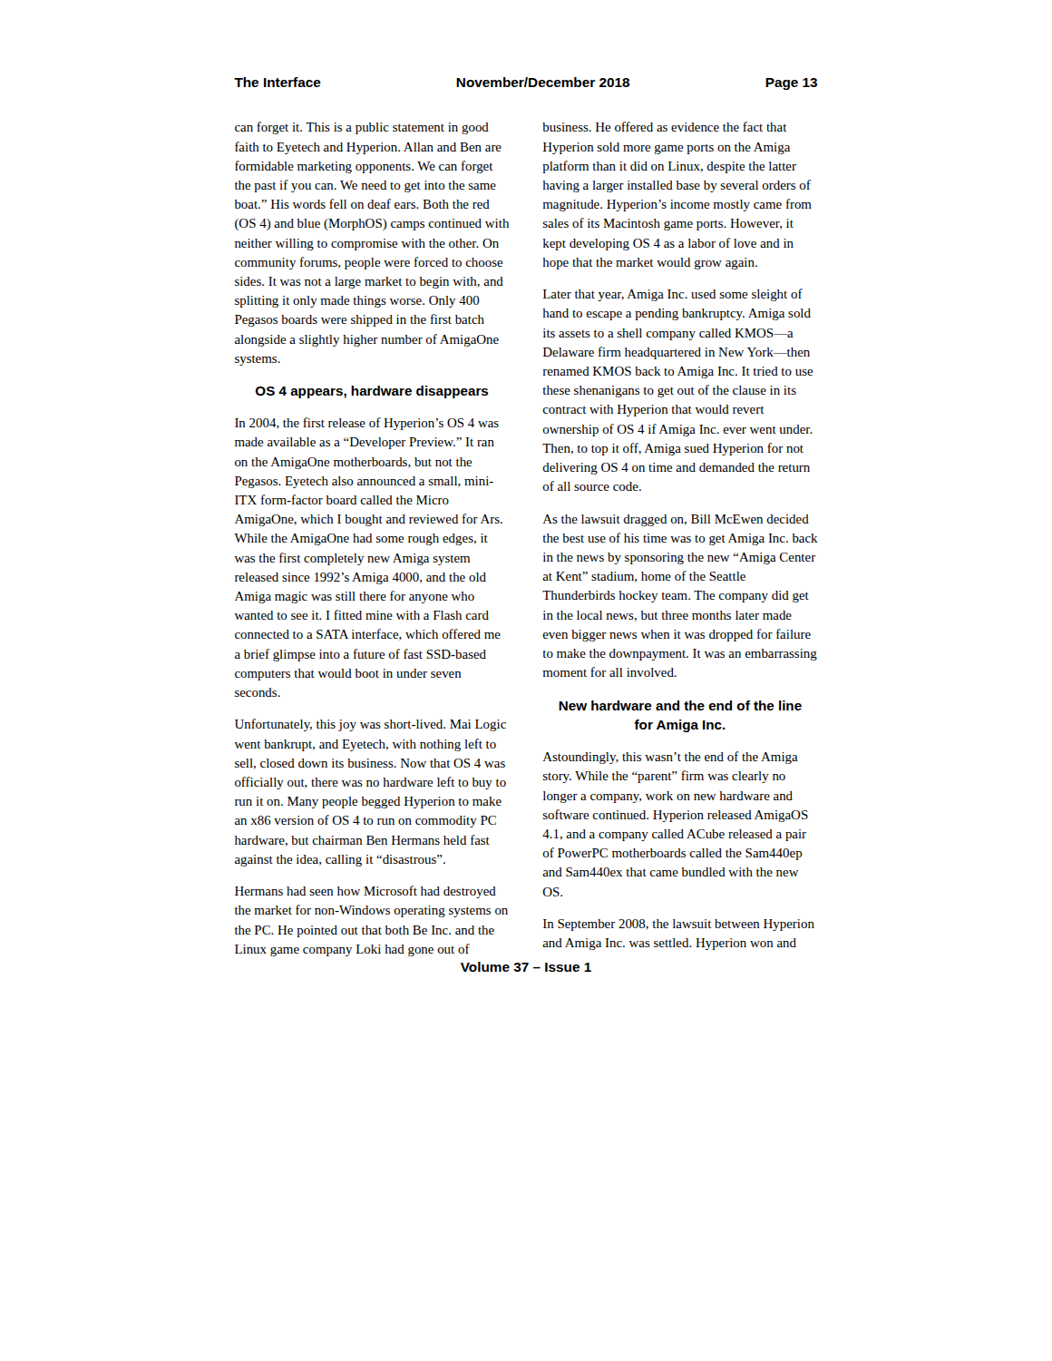The Interface November/December 2018 Page 13
can forget it. This is a public statement in good faith to Eyetech and Hyperion. Allan and Ben are formidable marketing opponents. We can forget the past if you can. We need to get into the same boat.” His words fell on deaf ears. Both the red (OS 4) and blue (MorphOS) camps continued with neither willing to compromise with the other. On community forums, people were forced to choose sides. It was not a large market to begin with, and splitting it only made things worse. Only 400 Pegasos boards were shipped in the first batch alongside a slightly higher number of AmigaOne systems.
OS 4 appears, hardware disappears
In 2004, the first release of Hyperion’s OS 4 was made available as a “Developer Preview.” It ran on the AmigaOne motherboards, but not the Pegasos. Eyetech also announced a small, mini-ITX form-factor board called the Micro AmigaOne, which I bought and reviewed for Ars. While the AmigaOne had some rough edges, it was the first completely new Amiga system released since 1992’s Amiga 4000, and the old Amiga magic was still there for anyone who wanted to see it. I fitted mine with a Flash card connected to a SATA interface, which offered me a brief glimpse into a future of fast SSD-based computers that would boot in under seven seconds.
Unfortunately, this joy was short-lived. Mai Logic went bankrupt, and Eyetech, with nothing left to sell, closed down its business. Now that OS 4 was officially out, there was no hardware left to buy to run it on. Many people begged Hyperion to make an x86 version of OS 4 to run on commodity PC hardware, but chairman Ben Hermans held fast against the idea, calling it “disastrous”.
Hermans had seen how Microsoft had destroyed the market for non-Windows operating systems on the PC. He pointed out that both Be Inc. and the Linux game company Loki had gone out of business. He offered as evidence the fact that Hyperion sold more game ports on the Amiga platform than it did on Linux, despite the latter having a larger installed base by several orders of magnitude. Hyperion’s income mostly came from sales of its Macintosh game ports. However, it kept developing OS 4 as a labor of love and in hope that the market would grow again.
Later that year, Amiga Inc. used some sleight of hand to escape a pending bankruptcy. Amiga sold its assets to a shell company called KMOS—a Delaware firm headquartered in New York—then renamed KMOS back to Amiga Inc. It tried to use these shenanigans to get out of the clause in its contract with Hyperion that would revert ownership of OS 4 if Amiga Inc. ever went under. Then, to top it off, Amiga sued Hyperion for not delivering OS 4 on time and demanded the return of all source code.
As the lawsuit dragged on, Bill McEwen decided the best use of his time was to get Amiga Inc. back in the news by sponsoring the new “Amiga Center at Kent” stadium, home of the Seattle Thunderbirds hockey team. The company did get in the local news, but three months later made even bigger news when it was dropped for failure to make the downpayment. It was an embarrassing moment for all involved.
New hardware and the end of the line
for Amiga Inc.
Astoundingly, this wasn’t the end of the Amiga story. While the “parent” firm was clearly no longer a company, work on new hardware and software continued. Hyperion released AmigaOS 4.1, and a company called ACube released a pair of PowerPC motherboards called the Sam440ep and Sam440ex that came bundled with the new OS.
In September 2008, the lawsuit between Hyperion and Amiga Inc. was settled. Hyperion won and
Volume 37 – Issue 1